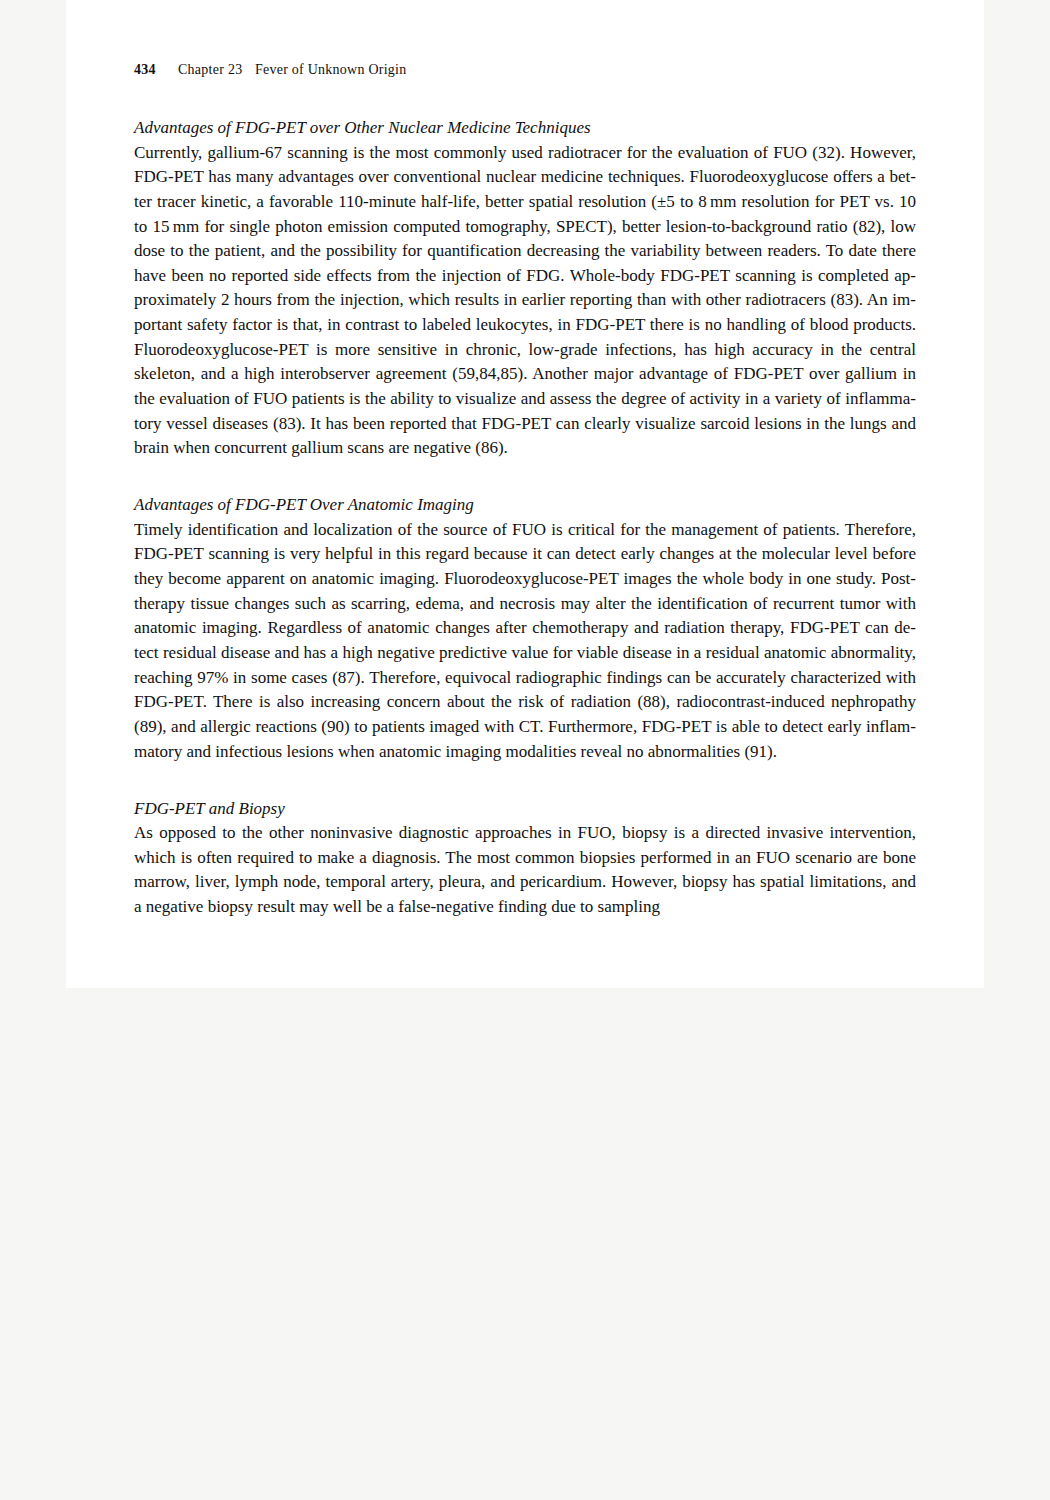434 Chapter 23 Fever of Unknown Origin
Advantages of FDG-PET over Other Nuclear Medicine Techniques
Currently, gallium-67 scanning is the most commonly used radiotracer for the evaluation of FUO (32). However, FDG-PET has many advantages over conventional nuclear medicine techniques. Fluorodeoxyglucose offers a better tracer kinetic, a favorable 110-minute half-life, better spatial resolution (±5 to 8 mm resolution for PET vs. 10 to 15 mm for single photon emission computed tomography, SPECT), better lesion-to-background ratio (82), low dose to the patient, and the possibility for quantification decreasing the variability between readers. To date there have been no reported side effects from the injection of FDG. Whole-body FDG-PET scanning is completed approximately 2 hours from the injection, which results in earlier reporting than with other radiotracers (83). An important safety factor is that, in contrast to labeled leukocytes, in FDG-PET there is no handling of blood products. Fluorodeoxyglucose-PET is more sensitive in chronic, low-grade infections, has high accuracy in the central skeleton, and a high interobserver agreement (59,84,85). Another major advantage of FDG-PET over gallium in the evaluation of FUO patients is the ability to visualize and assess the degree of activity in a variety of inflammatory vessel diseases (83). It has been reported that FDG-PET can clearly visualize sarcoid lesions in the lungs and brain when concurrent gallium scans are negative (86).
Advantages of FDG-PET Over Anatomic Imaging
Timely identification and localization of the source of FUO is critical for the management of patients. Therefore, FDG-PET scanning is very helpful in this regard because it can detect early changes at the molecular level before they become apparent on anatomic imaging. Fluorodeoxyglucose-PET images the whole body in one study. Post-therapy tissue changes such as scarring, edema, and necrosis may alter the identification of recurrent tumor with anatomic imaging. Regardless of anatomic changes after chemotherapy and radiation therapy, FDG-PET can detect residual disease and has a high negative predictive value for viable disease in a residual anatomic abnormality, reaching 97% in some cases (87). Therefore, equivocal radiographic findings can be accurately characterized with FDG-PET. There is also increasing concern about the risk of radiation (88), radiocontrast-induced nephropathy (89), and allergic reactions (90) to patients imaged with CT. Furthermore, FDG-PET is able to detect early inflammatory and infectious lesions when anatomic imaging modalities reveal no abnormalities (91).
FDG-PET and Biopsy
As opposed to the other noninvasive diagnostic approaches in FUO, biopsy is a directed invasive intervention, which is often required to make a diagnosis. The most common biopsies performed in an FUO scenario are bone marrow, liver, lymph node, temporal artery, pleura, and pericardium. However, biopsy has spatial limitations, and a negative biopsy result may well be a false-negative finding due to sampling